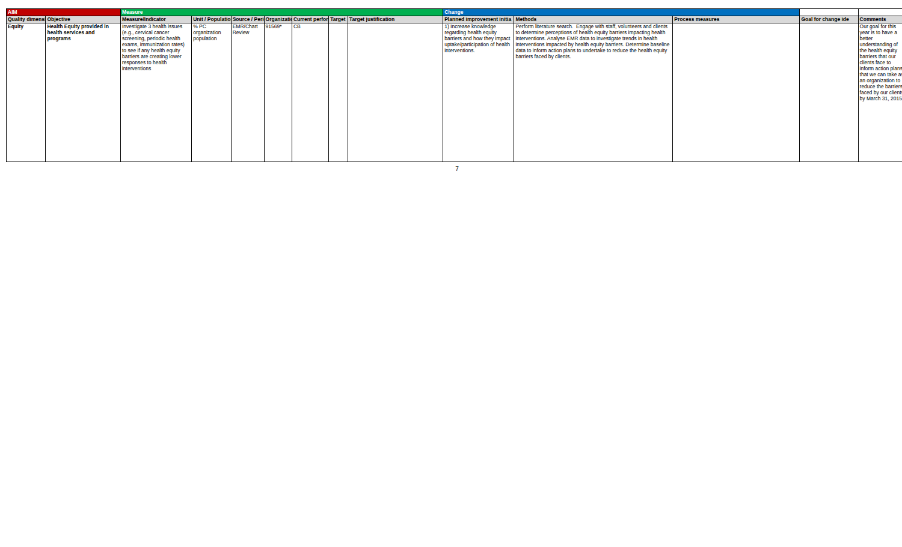| AIM | Measure | Change | | |
| Quality dimension | Objective | Measure/Indicator | Unit / Population | Source / Period | Organization Id | Current performa | Target | Target justification | Planned improvement initia | Methods | Process measures | Goal for change ide | Comments |
| Equity | Health Equity provided in health services and programs | Investigate 3 health issues (e.g., cervical cancer screening, periodic health exams, immunization rates) to see if any health equity barriers are creating lower responses to health interventions | % PC organization population | EMR/Chart Review | 91569* | CB | | | 1) Increase knowledge regarding health equity barriers and how they impact uptake/participation of health interventions. | Perform literature search. Engage with staff, volunteers and clients to determine perceptions of health equity barriers impacting health interventions. Analyse EMR data to investigate trends in health interventions impacted by health equity barriers. Determine baseline data to inform action plans to undertake to reduce the health equity barriers faced by clients. | | | Our goal for this year is to have a better understanding of the health equity barriers that our clients face to inform action plans that we can take as an organization to reduce the barriers faced by our clients by March 31, 2015. |
7